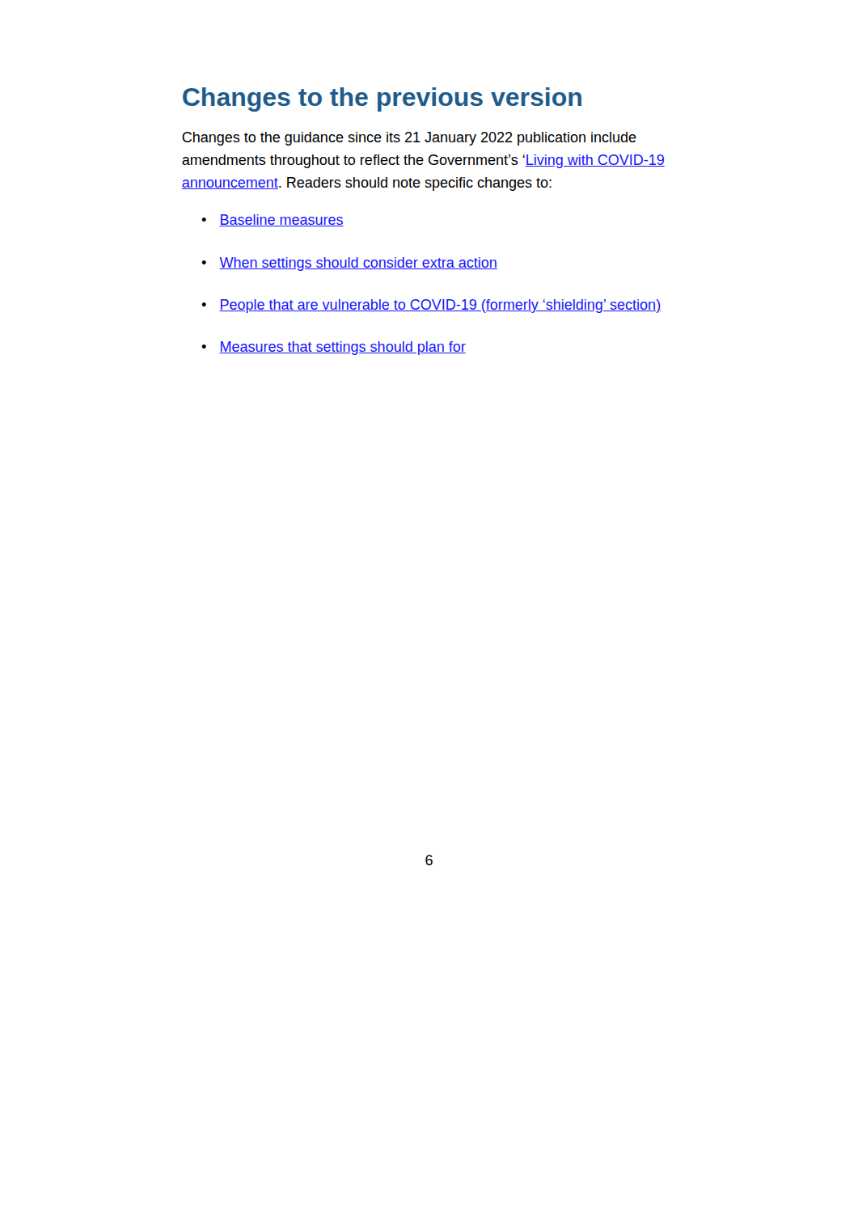Changes to the previous version
Changes to the guidance since its 21 January 2022 publication include amendments throughout to reflect the Government’s ‘Living with COVID-19 announcement. Readers should note specific changes to:
Baseline measures
When settings should consider extra action
People that are vulnerable to COVID-19 (formerly ‘shielding’ section)
Measures that settings should plan for
6